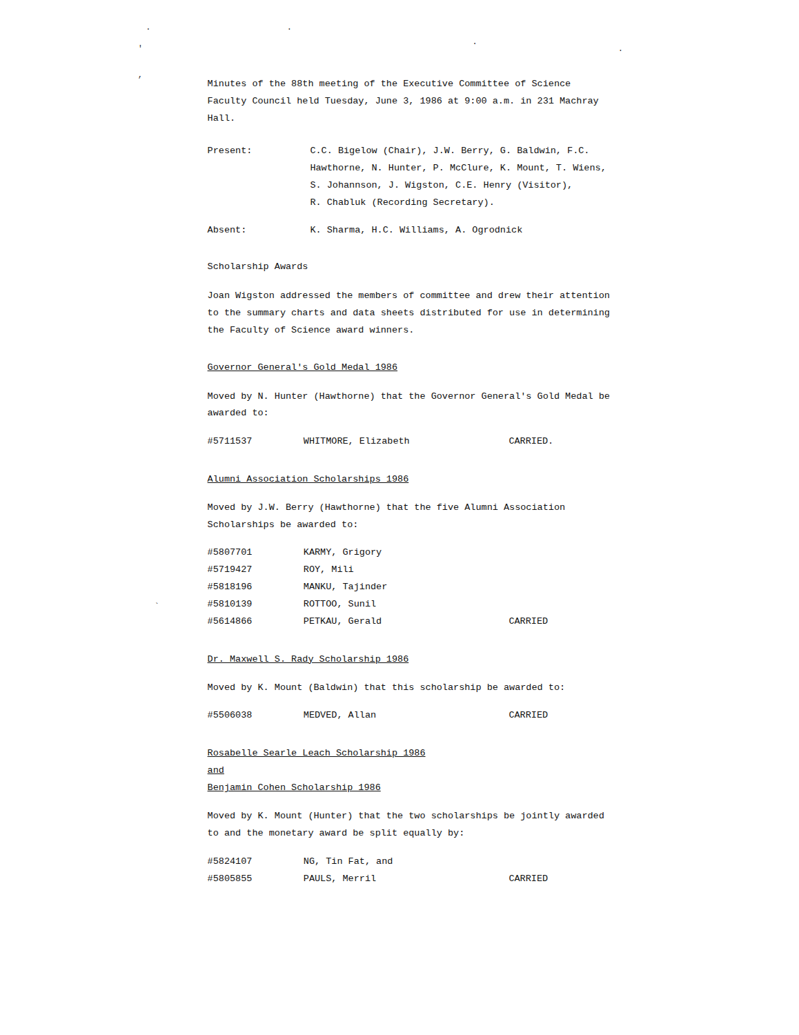. ' , ` . . .
Minutes of the 88th meeting of the Executive Committee of Science
Faculty Council held Tuesday, June 3, 1986 at 9:00 a.m. in 231 Machray
Hall.
| Present: | C.C. Bigelow (Chair), J.W. Berry, G. Baldwin, F.C. Hawthorne, N. Hunter, P. McClure, K. Mount, T. Wiens, S. Johannson, J. Wigston, C.E. Henry (Visitor), R. Chabluk (Recording Secretary). |
| Absent: | K. Sharma, H.C. Williams, A. Ogrodnick |
Scholarship Awards
Joan Wigston addressed the members of committee and drew their attention
to the summary charts and data sheets distributed for use in determining
the Faculty of Science award winners.
Governor General's Gold Medal 1986
Moved by N. Hunter (Hawthorne) that the Governor General's Gold Medal be
awarded to:
| #5711537 | WHITMORE, Elizabeth | CARRIED. |
Alumni Association Scholarships 1986
Moved by J.W. Berry (Hawthorne) that the five Alumni Association
Scholarships be awarded to:
| #5807701 | KARMY, Grigory | |
| #5719427 | ROY, Mili | |
| #5818196 | MANKU, Tajinder | |
| #5810139 | ROTTOO, Sunil | |
| #5614866 | PETKAU, Gerald | CARRIED |
Dr. Maxwell S. Rady Scholarship 1986
Moved by K. Mount (Baldwin) that this scholarship be awarded to:
| #5506038 | MEDVED, Allan | CARRIED |
Rosabelle Searle Leach Scholarship 1986 and Benjamin Cohen Scholarship 1986
Moved by K. Mount (Hunter) that the two scholarships be jointly awarded
to and the monetary award be split equally by:
| #5824107 | NG, Tin Fat, and | |
| #5805855 | PAULS, Merril | CARRIED |